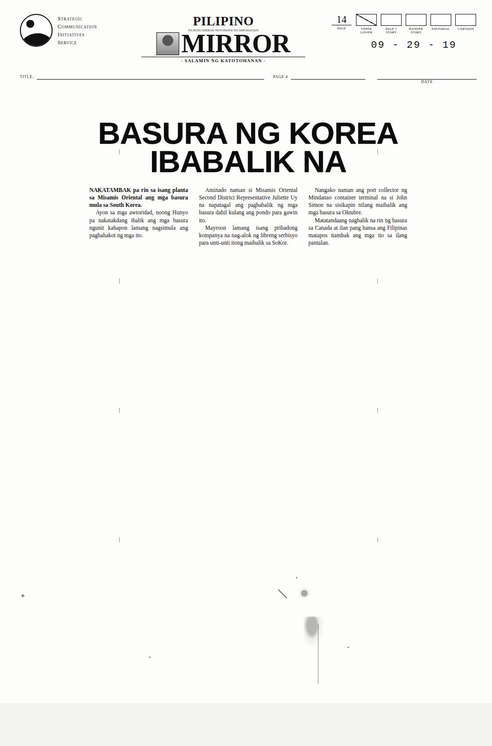Strategic Communication Initiatives Service
PILIPINO
PILIPINO MIRROR NEWSPAPER INCORPORATION
MIRROR
· SALAMIN NG KATOTOHANAN ·
14
PAGE
UPPER
LOWER
PAGE 1
STORY
BANNER
STORY
EDITORIAL
CARTOON
09 - 29 - 19
Title: Page #
DATE
BASURA NG KOREA IBABALIK NA
NAKATAMBAK pa rin sa isang planta sa Misamis Oriental ang mga basura mula sa South Korea.
Ayon sa mga awtoridad, noong Hunyo pa nakatakdang ibalik ang mga basura ngunit kahapon lamang nagsimula ang paghahakot ng mga ito.
Aminado naman si Misamis Oriental Second District Representative Juliette Uy na napatagal ang pagbabalik ng mga basura dahil kulang ang pondo para gawin ito.
Mayroon lamang isang pribadong kompanya na nag-alok ng libreng serbisyo para unti-unti itong maibalik sa SoKor.
Nangako naman ang port collector ng Mindanao container terminal na si John Simon na sisikapin nilang maibalik ang mga basura sa Oktubre.
Matatandaang nagbalik na rin ng basura sa Canada at ilan pang bansa ang Filipinas matapos itambak ang mga ito sa ilang pantalan.
✦